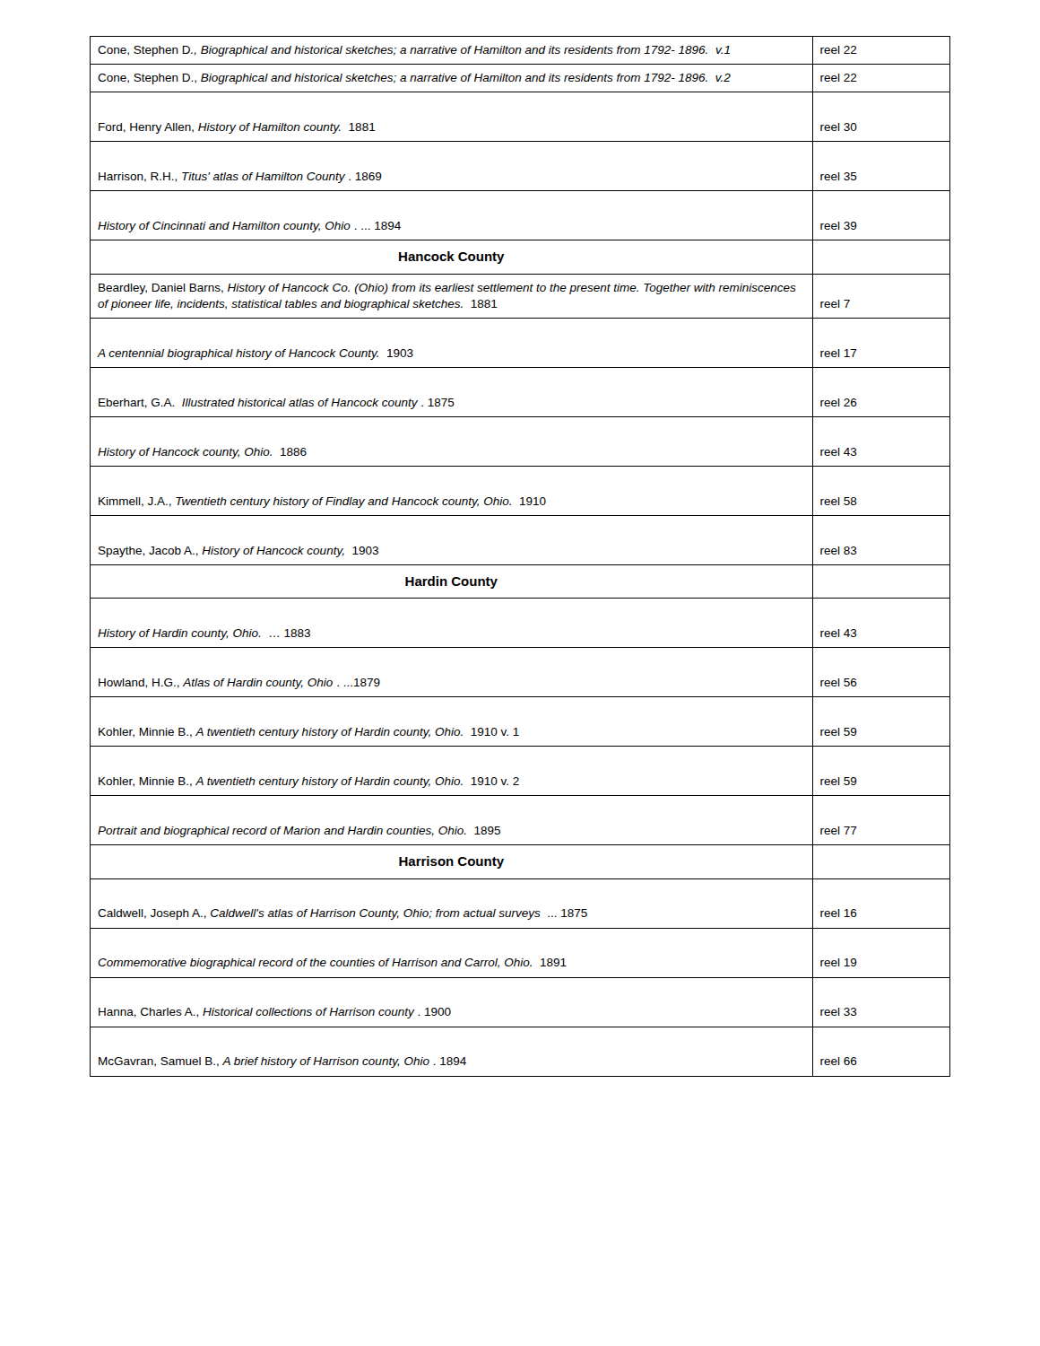| Cone, Stephen D ., Biographical and historical sketches; a narrative of Hamilton and its residents from 1792- 1896. v.1 | reel 22 |
| Cone, Stephen D., Biographical and historical sketches; a narrative of Hamilton and its residents from 1792- 1896. v.2 | reel 22 |
| Ford, Henry Allen, History of Hamilton county. 1881 | reel 30 |
| Harrison, R.H., Titus' atlas of Hamilton County . 1869 | reel 35 |
| History of Cincinnati and Hamilton county, Ohio . ... 1894 | reel 39 |
| Hancock County | |
| Beardley, Daniel Barns, History of Hancock Co. (Ohio) from its earliest settlement to the present time. Together with reminiscences of pioneer life, incidents, statistical tables and biographical sketches. 1881 | reel 7 |
| A centennial biographical history of Hancock County. 1903 | reel 17 |
| Eberhart, G.A. Illustrated historical atlas of Hancock county . 1875 | reel 26 |
| History of Hancock county, Ohio. 1886 | reel 43 |
| Kimmell, J.A., Twentieth century history of Findlay and Hancock county, Ohio. 1910 | reel 58 |
| Spaythe, Jacob A., History of Hancock county, 1903 | reel 83 |
| Hardin County | |
| History of Hardin county, Ohio. … 1883 | reel 43 |
| Howland, H.G., Atlas of Hardin county, Ohio . ...1879 | reel 56 |
| Kohler, Minnie B., A twentieth century history of Hardin county, Ohio. 1910 v. 1 | reel 59 |
| Kohler, Minnie B., A twentieth century history of Hardin county, Ohio. 1910 v. 2 | reel 59 |
| Portrait and biographical record of Marion and Hardin counties, Ohio. 1895 | reel 77 |
| Harrison County | |
| Caldwell, Joseph A., Caldwell's atlas of Harrison County, Ohio; from actual surveys ... 1875 | reel 16 |
| Commemorative biographical record of the counties of Harrison and Carrol, Ohio. 1891 | reel 19 |
| Hanna, Charles A., Historical collections of Harrison county . 1900 | reel 33 |
| McGavran, Samuel B., A brief history of Harrison county, Ohio . 1894 | reel 66 |